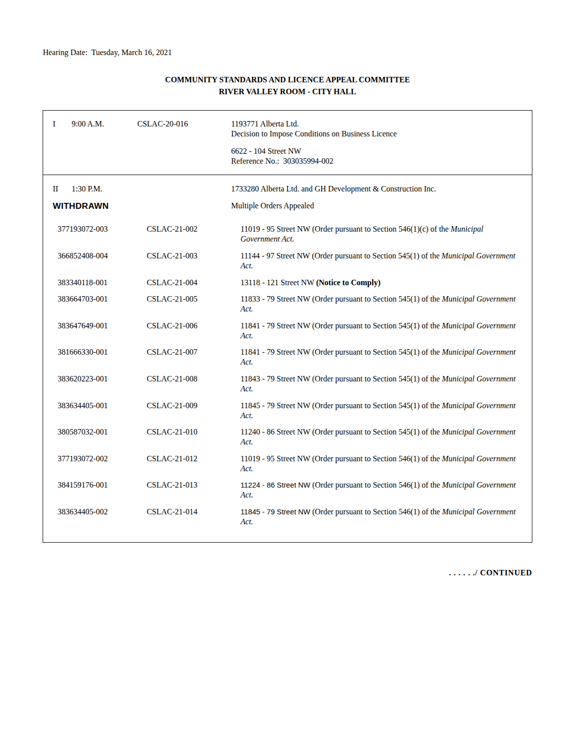Hearing Date: Tuesday, March 16, 2021
COMMUNITY STANDARDS AND LICENCE APPEAL COMMITTEE
RIVER VALLEY ROOM - CITY HALL
| I | 9:00 A.M. | CSLAC-20-016 | 1193771 Alberta Ltd. Decision to Impose Conditions on Business Licence |
| | | | 6622 - 104 Street NW Reference No.: 303035994-002 |
| II | 1:30 P.M. | | 1733280 Alberta Ltd. and GH Development & Construction Inc. |
| WITHDRAWN | Multiple Orders Appealed |
| 377193072-003 | CSLAC-21-002 | 11019 - 95 Street NW (Order pursuant to Section 546(1)(c) of the Municipal Government Act. |
| 366852408-004 | CSLAC-21-003 | 11144 - 97 Street NW (Order pursuant to Section 545(1) of the Municipal Government Act. |
| 383340118-001 | CSLAC-21-004 | 13118 - 121 Street NW (Notice to Comply) |
| 383664703-001 | CSLAC-21-005 | 11833 - 79 Street NW (Order pursuant to Section 545(1) of the Municipal Government Act. |
| 383647649-001 | CSLAC-21-006 | 11841 - 79 Street NW (Order pursuant to Section 545(1) of the Municipal Government Act. |
| 381666330-001 | CSLAC-21-007 | 11841 - 79 Street NW (Order pursuant to Section 545(1) of the Municipal Government Act. |
| 383620223-001 | CSLAC-21-008 | 11843 - 79 Street NW (Order pursuant to Section 545(1) of the Municipal Government Act. |
| 383634405-001 | CSLAC-21-009 | 11845 - 79 Street NW (Order pursuant to Section 545(1) of the Municipal Government Act. |
| 380587032-001 | CSLAC-21-010 | 11240 - 86 Street NW (Order pursuant to Section 545(1) of the Municipal Government Act. |
| 377193072-002 | CSLAC-21-012 | 11019 - 95 Street NW (Order pursuant to Section 546(1) of the Municipal Government Act. |
| 384159176-001 | CSLAC-21-013 | 11224 - 86 Street NW (Order pursuant to Section 546(1) of the Municipal Government Act. |
| 383634405-002 | CSLAC-21-014 | 11845 - 79 Street NW (Order pursuant to Section 546(1) of the Municipal Government Act. |
. . . . . ./ CONTINUED